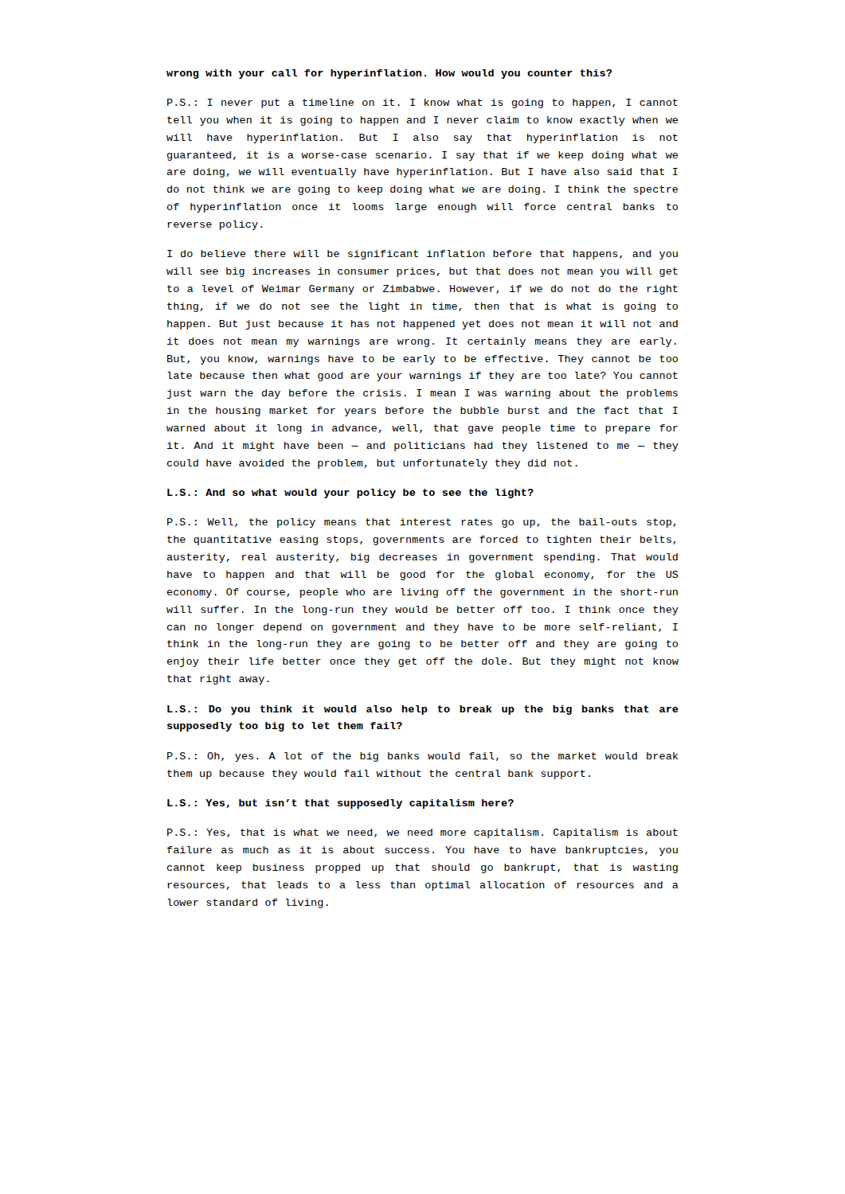wrong with your call for hyperinflation. How would you counter this?
P.S.: I never put a timeline on it. I know what is going to happen, I cannot tell you when it is going to happen and I never claim to know exactly when we will have hyperinflation. But I also say that hyperinflation is not guaranteed, it is a worse-case scenario. I say that if we keep doing what we are doing, we will eventually have hyperinflation. But I have also said that I do not think we are going to keep doing what we are doing. I think the spectre of hyperinflation once it looms large enough will force central banks to reverse policy.
I do believe there will be significant inflation before that happens, and you will see big increases in consumer prices, but that does not mean you will get to a level of Weimar Germany or Zimbabwe. However, if we do not do the right thing, if we do not see the light in time, then that is what is going to happen. But just because it has not happened yet does not mean it will not and it does not mean my warnings are wrong. It certainly means they are early. But, you know, warnings have to be early to be effective. They cannot be too late because then what good are your warnings if they are too late? You cannot just warn the day before the crisis. I mean I was warning about the problems in the housing market for years before the bubble burst and the fact that I warned about it long in advance, well, that gave people time to prepare for it. And it might have been — and politicians had they listened to me — they could have avoided the problem, but unfortunately they did not.
L.S.: And so what would your policy be to see the light?
P.S.: Well, the policy means that interest rates go up, the bail-outs stop, the quantitative easing stops, governments are forced to tighten their belts, austerity, real austerity, big decreases in government spending. That would have to happen and that will be good for the global economy, for the US economy. Of course, people who are living off the government in the short-run will suffer. In the long-run they would be better off too. I think once they can no longer depend on government and they have to be more self-reliant, I think in the long-run they are going to be better off and they are going to enjoy their life better once they get off the dole. But they might not know that right away.
L.S.: Do you think it would also help to break up the big banks that are supposedly too big to let them fail?
P.S.: Oh, yes. A lot of the big banks would fail, so the market would break them up because they would fail without the central bank support.
L.S.: Yes, but isn’t that supposedly capitalism here?
P.S.: Yes, that is what we need, we need more capitalism. Capitalism is about failure as much as it is about success. You have to have bankruptcies, you cannot keep business propped up that should go bankrupt, that is wasting resources, that leads to a less than optimal allocation of resources and a lower standard of living.